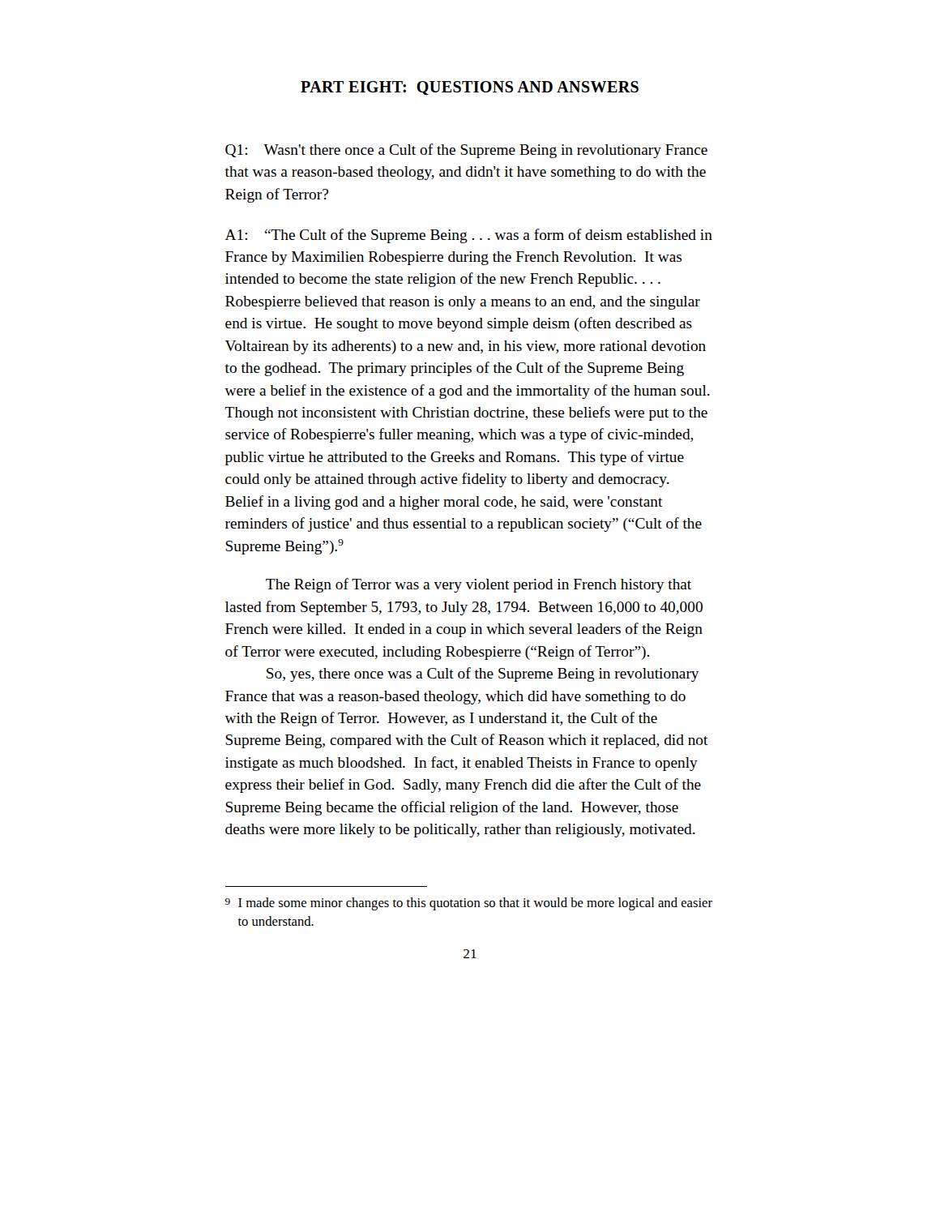PART EIGHT: QUESTIONS AND ANSWERS
Q1: Wasn't there once a Cult of the Supreme Being in revolutionary France that was a reason-based theology, and didn't it have something to do with the Reign of Terror?
A1: “The Cult of the Supreme Being . . . was a form of deism established in France by Maximilien Robespierre during the French Revolution. It was intended to become the state religion of the new French Republic. . . . Robespierre believed that reason is only a means to an end, and the singular end is virtue. He sought to move beyond simple deism (often described as Voltairean by its adherents) to a new and, in his view, more rational devotion to the godhead. The primary principles of the Cult of the Supreme Being were a belief in the existence of a god and the immortality of the human soul. Though not inconsistent with Christian doctrine, these beliefs were put to the service of Robespierre's fuller meaning, which was a type of civic-minded, public virtue he attributed to the Greeks and Romans. This type of virtue could only be attained through active fidelity to liberty and democracy. Belief in a living god and a higher moral code, he said, were 'constant reminders of justice' and thus essential to a republican society” (“Cult of the Supreme Being”).9
The Reign of Terror was a very violent period in French history that lasted from September 5, 1793, to July 28, 1794. Between 16,000 to 40,000 French were killed. It ended in a coup in which several leaders of the Reign of Terror were executed, including Robespierre (“Reign of Terror”).
So, yes, there once was a Cult of the Supreme Being in revolutionary France that was a reason-based theology, which did have something to do with the Reign of Terror. However, as I understand it, the Cult of the Supreme Being, compared with the Cult of Reason which it replaced, did not instigate as much bloodshed. In fact, it enabled Theists in France to openly express their belief in God. Sadly, many French did die after the Cult of the Supreme Being became the official religion of the land. However, those deaths were more likely to be politically, rather than religiously, motivated.
9 I made some minor changes to this quotation so that it would be more logical and easier to understand.
21